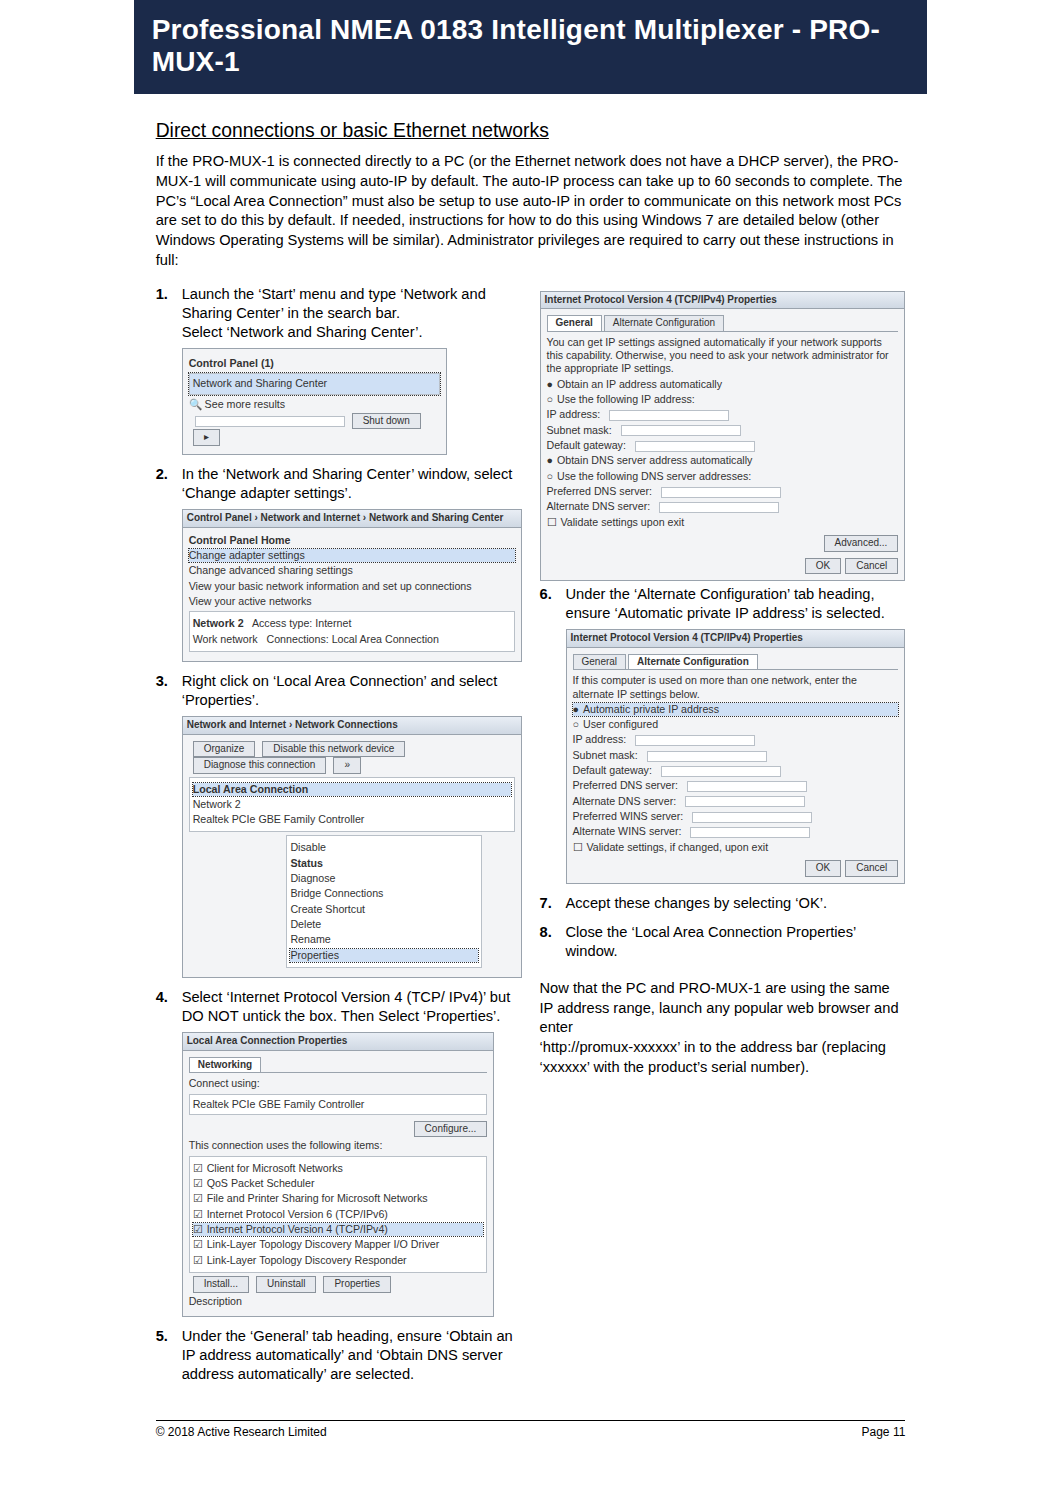Professional NMEA 0183 Intelligent Multiplexer - PRO-MUX-1
Direct connections or basic Ethernet networks
If the PRO-MUX-1 is connected directly to a PC (or the Ethernet network does not have a DHCP server), the PRO-MUX-1 will communicate using auto-IP by default. The auto-IP process can take up to 60 seconds to complete. The PC’s “Local Area Connection” must also be setup to use auto-IP in order to communicate on this network most PCs are set to do this by default. If needed, instructions for how to do this using Windows 7 are detailed below (other Windows Operating Systems will be similar). Administrator privileges are required to carry out these instructions in full:
Launch the ‘Start’ menu and type ‘Network and Sharing Center’ in the search bar.
Select ‘Network and Sharing Center’.
Control Panel (1)
Network and Sharing Center
🔍 See more results
Shut down ▸
In the ‘Network and Sharing Center’ window, select ‘Change adapter settings’.
Control Panel › Network and Internet › Network and Sharing Center
Control Panel Home
Change adapter settings
Change advanced sharing settings
View your basic network information and set up connections
View your active networks
Network 2 Access type: Internet
Work network Connections: Local Area Connection
Right click on ‘Local Area Connection’ and select ‘Properties’.
Network and Internet › Network Connections
Organize Disable this network device Diagnose this connection »
Local Area Connection
Network 2
Realtek PCIe GBE Family Controller
Disable
Status
Diagnose
Bridge Connections
Create Shortcut
Delete
Rename
Properties
Select ‘Internet Protocol Version 4 (TCP/ IPv4)’ but DO NOT untick the box. Then Select ‘Properties’.
Local Area Connection Properties
Networking
Connect using:
Realtek PCIe GBE Family Controller
Configure...
This connection uses the following items:
Client for Microsoft Networks
QoS Packet Scheduler
File and Printer Sharing for Microsoft Networks
Internet Protocol Version 6 (TCP/IPv6)
Internet Protocol Version 4 (TCP/IPv4)
Link-Layer Topology Discovery Mapper I/O Driver
Link-Layer Topology Discovery Responder
Install... Uninstall Properties
Description
Under the ‘General’ tab heading, ensure ‘Obtain an IP address automatically’ and ‘Obtain DNS server address automatically’ are selected.
Internet Protocol Version 4 (TCP/IPv4) Properties
General Alternate Configuration
You can get IP settings assigned automatically if your network supports this capability. Otherwise, you need to ask your network administrator for the appropriate IP settings.
Obtain an IP address automatically
Use the following IP address:
IP address:
Subnet mask:
Default gateway:
Obtain DNS server address automatically
Use the following DNS server addresses:
Preferred DNS server:
Alternate DNS server:
Validate settings upon exit
Advanced...
OK Cancel
Under the ‘Alternate Configuration’ tab heading, ensure ‘Automatic private IP address’ is selected.
Internet Protocol Version 4 (TCP/IPv4) Properties
General Alternate Configuration
If this computer is used on more than one network, enter the alternate IP settings below.
Automatic private IP address
User configured
IP address:
Subnet mask:
Default gateway:
Preferred DNS server:
Alternate DNS server:
Preferred WINS server:
Alternate WINS server:
Validate settings, if changed, upon exit
OK Cancel
Accept these changes by selecting ‘OK’.
Close the ‘Local Area Connection Properties’
window.
Now that the PC and PRO-MUX-1 are using the same IP address range, launch any popular web browser and enter
‘http://promux-xxxxxx’ in to the address bar (replacing ‘xxxxxx’ with the product’s serial number).
© 2018 Active Research Limited Page 11